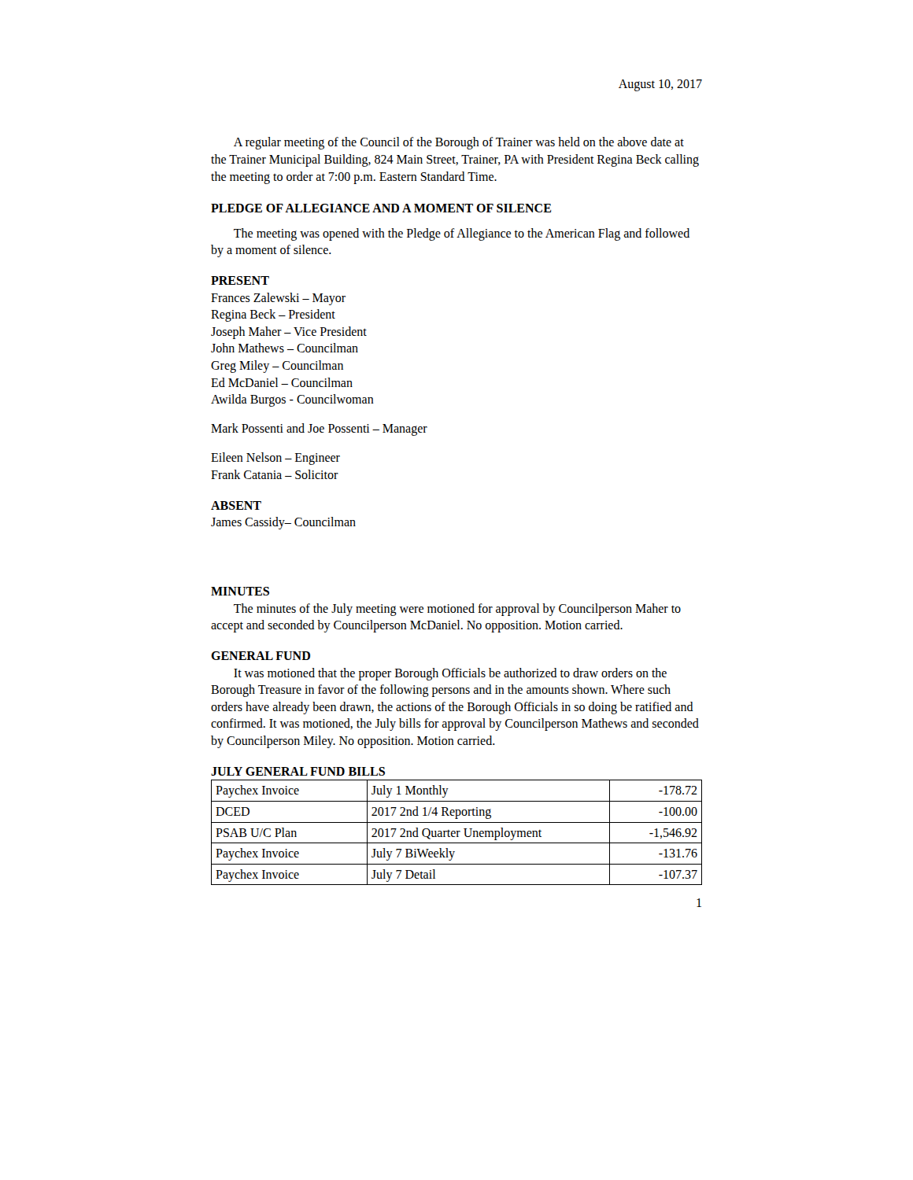August 10, 2017
A regular meeting of the Council of the Borough of Trainer was held on the above date at the Trainer Municipal Building, 824 Main Street, Trainer, PA with President Regina Beck calling the meeting to order at 7:00 p.m. Eastern Standard Time.
Pledge of Allegiance and a Moment of Silence
The meeting was opened with the Pledge of Allegiance to the American Flag and followed by a moment of silence.
PRESENT
Frances Zalewski – Mayor
Regina Beck – President
Joseph Maher – Vice President
John Mathews – Councilman
Greg Miley – Councilman
Ed McDaniel – Councilman
Awilda Burgos - Councilwoman
Mark Possenti and Joe Possenti – Manager
Eileen Nelson – Engineer
Frank Catania – Solicitor
ABSENT
James Cassidy– Councilman
MINUTES
The minutes of the July meeting were motioned for approval by Councilperson Maher to accept and seconded by Councilperson McDaniel. No opposition. Motion carried.
GENERAL FUND
It was motioned that the proper Borough Officials be authorized to draw orders on the Borough Treasure in favor of the following persons and in the amounts shown. Where such orders have already been drawn, the actions of the Borough Officials in so doing be ratified and confirmed. It was motioned, the July bills for approval by Councilperson Mathews and seconded by Councilperson Miley. No opposition. Motion carried.
JULY GENERAL FUND BILLS
| Paychex Invoice | July 1 Monthly | -178.72 |
| DCED | 2017 2nd 1/4 Reporting | -100.00 |
| PSAB U/C Plan | 2017 2nd Quarter Unemployment | -1,546.92 |
| Paychex Invoice | July 7 BiWeekly | -131.76 |
| Paychex Invoice | July 7 Detail | -107.37 |
1